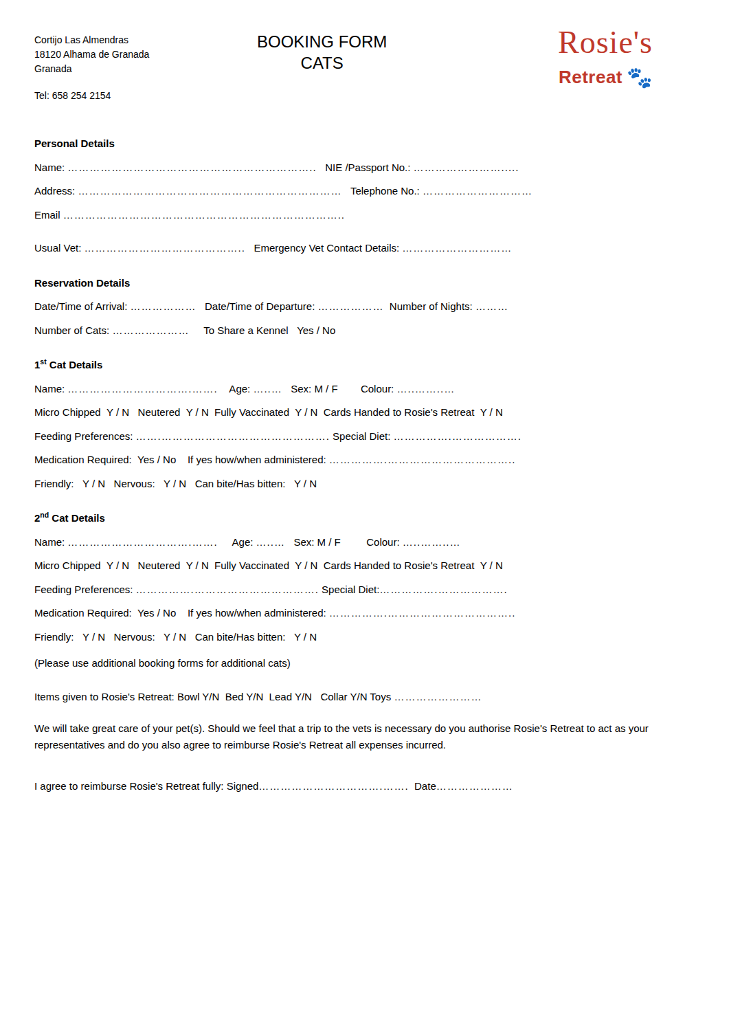Cortijo Las Almendras
18120 Alhama de Granada
Granada
Tel: 658 254 2154
BOOKING FORM
CATS
Rosie's
Retreat🐾
Personal Details
Name: ………………………………………………………….. NIE /Passport No.: …………………….....
Address: ……………………………………………………………… Telephone No.: …………………………
Email …………………………………………………………………..
Usual Vet: …………………………………….. Emergency Vet Contact Details: …………………………
Reservation Details
Date/Time of Arrival: ……………… Date/Time of Departure: ……………… Number of Nights: ………
Number of Cats: ………………… To Share a Kennel Yes / No
1st Cat Details
Name: …………………………….……. Age: …..… Sex: M / F Colour: …..……..…
Micro Chipped Y / N Neutered Y / N Fully Vaccinated Y / N Cards Handed to Rosie's Retreat Y / N
Feeding Preferences: …….………………………………………. Special Diet: …………….……………….
Medication Required: Yes / No If yes how/when administered: …………….……………………………..
Friendly: Y / N Nervous: Y / N Can bite/Has bitten: Y / N
2nd Cat Details
Name: …………………………….……. Age: …..… Sex: M / F Colour: …..……..…
Micro Chipped Y / N Neutered Y / N Fully Vaccinated Y / N Cards Handed to Rosie's Retreat Y / N
Feeding Preferences: …………….……………………………. Special Diet:…………….……………….
Medication Required: Yes / No If yes how/when administered: …………….……………………………..
Friendly: Y / N Nervous: Y / N Can bite/Has bitten: Y / N
(Please use additional booking forms for additional cats)
Items given to Rosie's Retreat: Bowl Y/N Bed Y/N Lead Y/N Collar Y/N Toys ……………………
We will take great care of your pet(s). Should we feel that a trip to the vets is necessary do you authorise Rosie's Retreat to act as your representatives and do you also agree to reimburse Rosie's Retreat all expenses incurred.
I agree to reimburse Rosie's Retreat fully: Signed…………………………….……. Date…………………